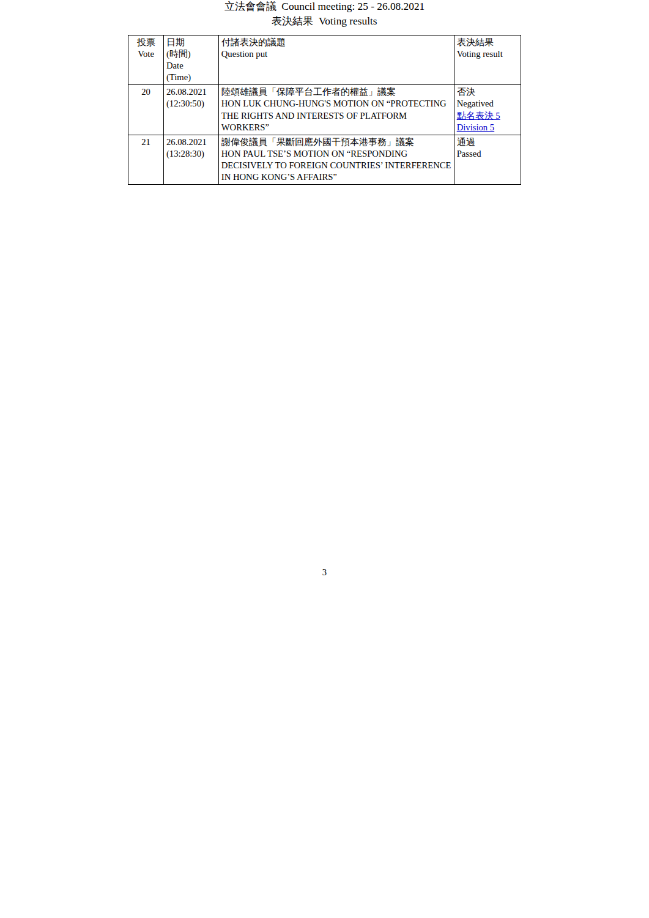立法會會議 Council meeting: 25 - 26.08.2021
表決結果 Voting results
| 投票 Vote | 日期 (時間) Date (Time) | 付諸表決的議題 Question put | 表決結果 Voting result |
| --- | --- | --- | --- |
| 20 | 26.08.2021 (12:30:50) | 陸頌雄議員「保障平台工作者的權益」議案 HON LUK CHUNG-HUNG'S MOTION ON “PROTECTING THE RIGHTS AND INTERESTS OF PLATFORM WORKERS” | 否決 Negatived 點名表決 5 Division 5 |
| 21 | 26.08.2021 (13:28:30) | 謝偉俊議員「果斷回應外國干預本港事務」議案 HON PAUL TSE’S MOTION ON “RESPONDING DECISIVELY TO FOREIGN COUNTRIES’ INTERFERENCE IN HONG KONG’S AFFAIRS” | 通過 Passed |
3